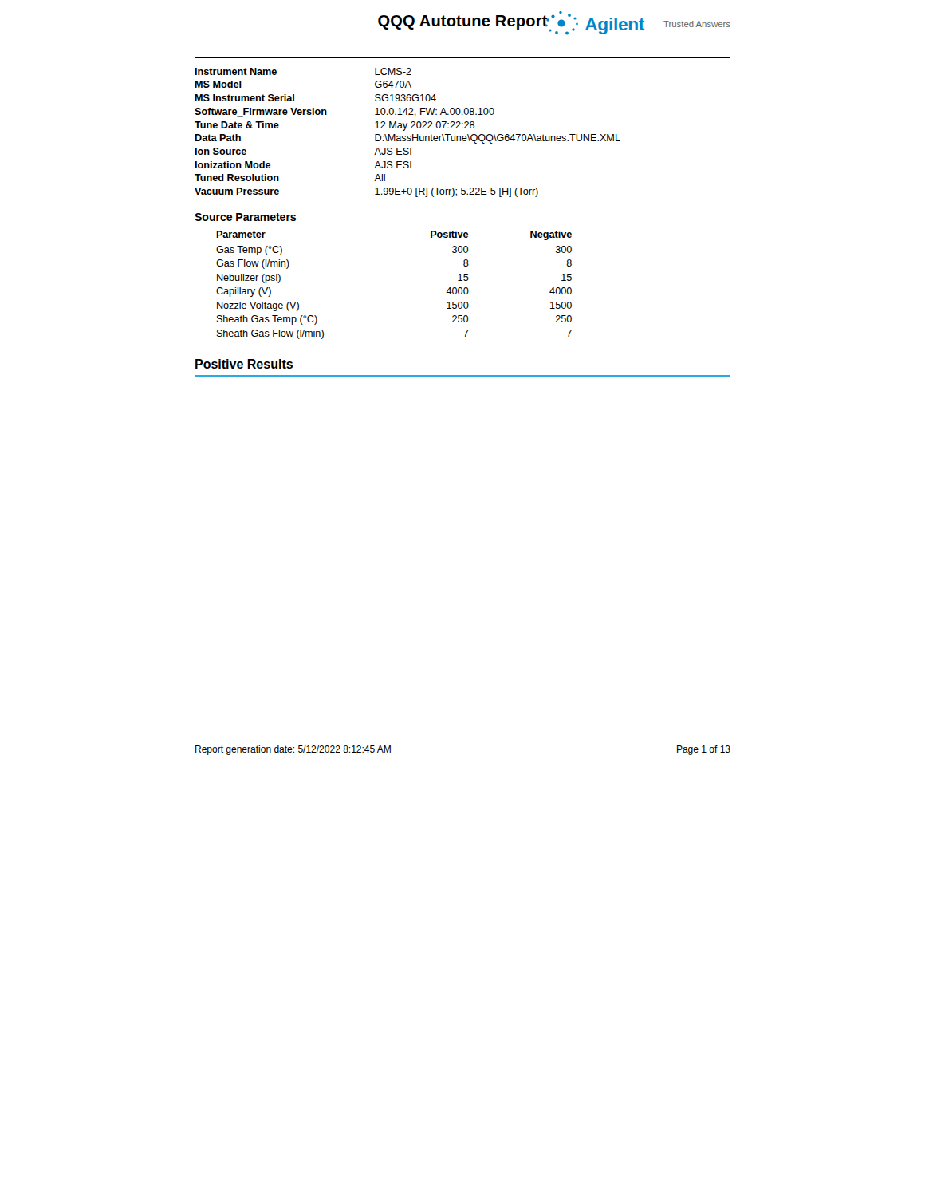QQQ Autotune Report
Agilent Trusted Answers
| Instrument Name | LCMS-2 |
| MS Model | G6470A |
| MS Instrument Serial | SG1936G104 |
| Software_Firmware Version | 10.0.142, FW: A.00.08.100 |
| Tune Date & Time | 12 May 2022 07:22:28 |
| Data Path | D:\MassHunter\Tune\QQQ\G6470A\atunes.TUNE.XML |
| Ion Source | AJS ESI |
| Ionization Mode | AJS ESI |
| Tuned Resolution | All |
| Vacuum Pressure | 1.99E+0 [R] (Torr); 5.22E-5 [H] (Torr) |
Source Parameters
| Parameter | Positive | Negative |
| --- | --- | --- |
| Gas Temp (°C) | 300 | 300 |
| Gas Flow (l/min) | 8 | 8 |
| Nebulizer (psi) | 15 | 15 |
| Capillary (V) | 4000 | 4000 |
| Nozzle Voltage (V) | 1500 | 1500 |
| Sheath Gas Temp (°C) | 250 | 250 |
| Sheath Gas Flow (l/min) | 7 | 7 |
Positive Results
Report generation date: 5/12/2022 8:12:45 AM Page 1 of 13